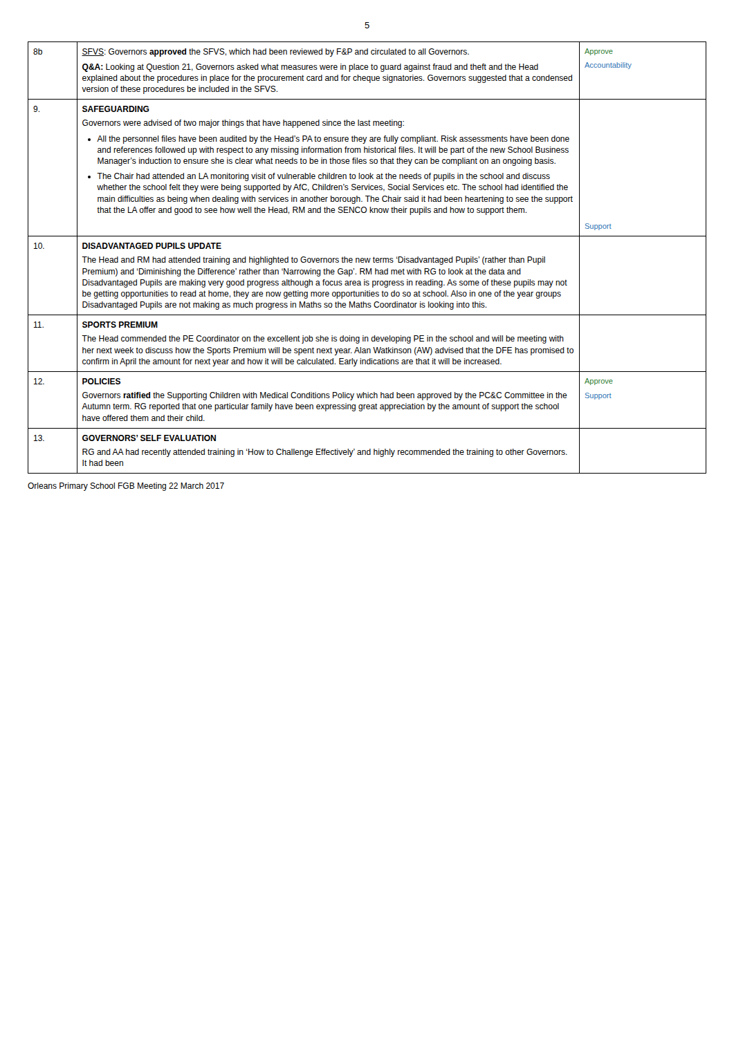5
| 8b | SFVS : Governors approved the SFVS, which had been reviewed by F&P and circulated to all Governors. Q&A: Looking at Question 21, Governors asked what measures were in place to guard against fraud and theft and the Head explained about the procedures in place for the procurement card and for cheque signatories. Governors suggested that a condensed version of these procedures be included in the SFVS. | Approve Accountability |
| 9. | Safeguarding Governors were advised of two major things that have happened since the last meeting: All the personnel files have been audited by the Head’s PA to ensure they are fully compliant. Risk assessments have been done and references followed up with respect to any missing information from historical files. It will be part of the new School Business Manager’s induction to ensure she is clear what needs to be in those files so that they can be compliant on an ongoing basis. The Chair had attended an LA monitoring visit of vulnerable children to look at the needs of pupils in the school and discuss whether the school felt they were being supported by AfC, Children’s Services, Social Services etc. The school had identified the main difficulties as being when dealing with services in another borough. The Chair said it had been heartening to see the support that the LA offer and good to see how well the Head, RM and the SENCO know their pupils and how to support them. | Support |
| 10. | Disadvantaged Pupils Update The Head and RM had attended training and highlighted to Governors the new terms ‘Disadvantaged Pupils’ (rather than Pupil Premium) and ‘Diminishing the Difference’ rather than ‘Narrowing the Gap’. RM had met with RG to look at the data and Disadvantaged Pupils are making very good progress although a focus area is progress in reading. As some of these pupils may not be getting opportunities to read at home, they are now getting more opportunities to do so at school. Also in one of the year groups Disadvantaged Pupils are not making as much progress in Maths so the Maths Coordinator is looking into this. | |
| 11. | Sports Premium The Head commended the PE Coordinator on the excellent job she is doing in developing PE in the school and will be meeting with her next week to discuss how the Sports Premium will be spent next year. Alan Watkinson (AW) advised that the DFE has promised to confirm in April the amount for next year and how it will be calculated. Early indications are that it will be increased. | |
| 12. | Policies Governors ratified the Supporting Children with Medical Conditions Policy which had been approved by the PC&C Committee in the Autumn term. RG reported that one particular family have been expressing great appreciation by the amount of support the school have offered them and their child. | Approve Support |
| 13. | Governors’ Self Evaluation RG and AA had recently attended training in ‘How to Challenge Effectively’ and highly recommended the training to other Governors. It had been | |
Orleans Primary School FGB Meeting 22 March 2017